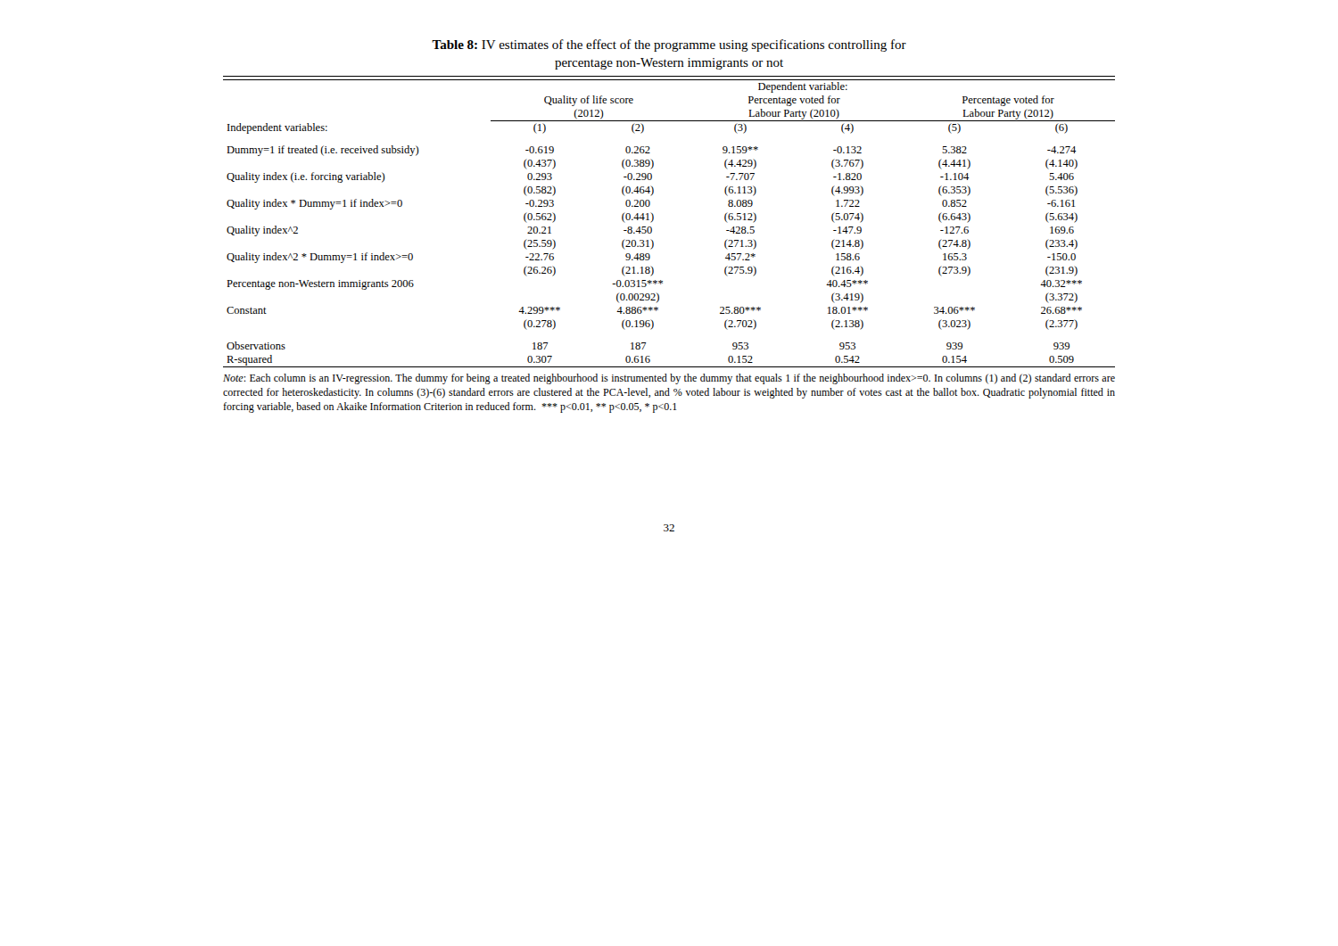Table 8: IV estimates of the effect of the programme using specifications controlling for
percentage non-Western immigrants or not
| | Dependent variable: |
| | Quality of life score (2012) | Percentage voted for Labour Party (2010) | Percentage voted for Labour Party (2012) |
| Independent variables: | (1) | (2) | (3) | (4) | (5) | (6) |
| Dummy=1 if treated (i.e. received subsidy) | -0.619 | 0.262 | 9.159** | -0.132 | 5.382 | -4.274 |
| | (0.437) | (0.389) | (4.429) | (3.767) | (4.441) | (4.140) |
| Quality index (i.e. forcing variable) | 0.293 | -0.290 | -7.707 | -1.820 | -1.104 | 5.406 |
| | (0.582) | (0.464) | (6.113) | (4.993) | (6.353) | (5.536) |
| Quality index * Dummy=1 if index>=0 | -0.293 | 0.200 | 8.089 | 1.722 | 0.852 | -6.161 |
| | (0.562) | (0.441) | (6.512) | (5.074) | (6.643) | (5.634) |
| Quality index^2 | 20.21 | -8.450 | -428.5 | -147.9 | -127.6 | 169.6 |
| | (25.59) | (20.31) | (271.3) | (214.8) | (274.8) | (233.4) |
| Quality index^2 * Dummy=1 if index>=0 | -22.76 | 9.489 | 457.2* | 158.6 | 165.3 | -150.0 |
| | (26.26) | (21.18) | (275.9) | (216.4) | (273.9) | (231.9) |
| Percentage non-Western immigrants 2006 | | -0.0315*** | | 40.45*** | | 40.32*** |
| | | (0.00292) | | (3.419) | | (3.372) |
| Constant | 4.299*** | 4.886*** | 25.80*** | 18.01*** | 34.06*** | 26.68*** |
| | (0.278) | (0.196) | (2.702) | (2.138) | (3.023) | (2.377) |
| Observations | 187 | 187 | 953 | 953 | 939 | 939 |
| R-squared | 0.307 | 0.616 | 0.152 | 0.542 | 0.154 | 0.509 |
Note: Each column is an IV-regression. The dummy for being a treated neighbourhood is instrumented by the dummy that equals 1 if the neighbourhood index>=0. In columns (1) and (2) standard errors are corrected for heteroskedasticity. In columns (3)-(6) standard errors are clustered at the PCA-level, and % voted labour is weighted by number of votes cast at the ballot box. Quadratic polynomial fitted in forcing variable, based on Akaike Information Criterion in reduced form. *** p<0.01, ** p<0.05, * p<0.1
32